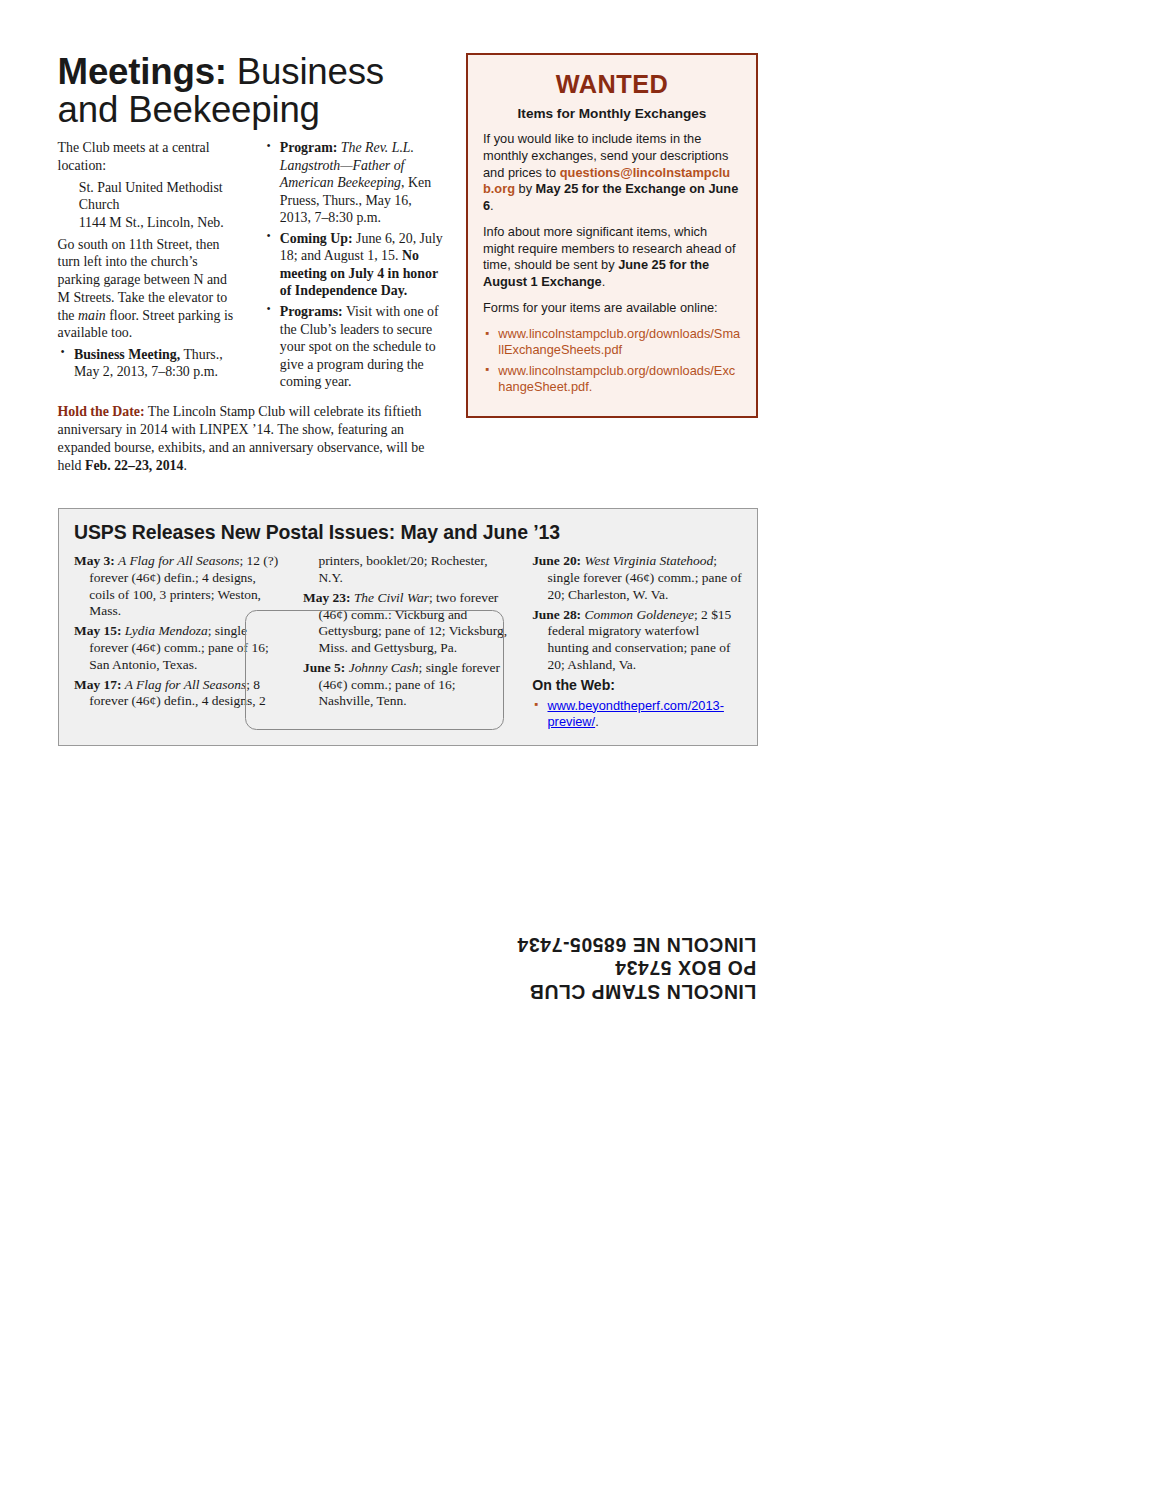Meetings: Business and Beekeeping
The Club meets at a central location:
St. Paul United Methodist Church
1144 M St., Lincoln, Neb.
Go south on 11th Street, then turn left into the church’s parking garage between N and M Streets. Take the elevator to the main floor. Street parking is available too.
Business Meeting, Thurs., May 2, 2013, 7–8:30 p.m.
Program: The Rev. L.L. Langstroth—Father of American Beekeeping, Ken Pruess, Thurs., May 16, 2013, 7–8:30 p.m.
Coming Up: June 6, 20, July 18; and August 1, 15. No meeting on July 4 in honor of Independence Day.
Programs: Visit with one of the Club’s leaders to secure your spot on the schedule to give a program during the coming year.
Hold the Date: The Lincoln Stamp Club will celebrate its fiftieth anniversary in 2014 with LINPEX ’14. The show, featuring an expanded bourse, exhibits, and an anniversary observance, will be held Feb. 22–23, 2014.
WANTED
Items for Monthly Exchanges
If you would like to include items in the monthly exchanges, send your descriptions and prices to questions@lincolnstampclub.org by May 25 for the Exchange on June 6.
Info about more significant items, which might require members to research ahead of time, should be sent by June 25 for the August 1 Exchange.
Forms for your items are available online:
www.lincolnstampclub.org/downloads/SmallExchangeSheets.pdf
www.lincolnstampclub.org/downloads/ExchangeSheet.pdf.
USPS Releases New Postal Issues: May and June ’13
May 3: A Flag for All Seasons; 12 (?) forever (46¢) defin.; 4 designs, coils of 100, 3 printers; Weston, Mass.
May 15: Lydia Mendoza; single forever (46¢) comm.; pane of 16; San Antonio, Texas.
May 17: A Flag for All Seasons; 8 forever (46¢) defin., 4 designs, 2 printers, booklet/20; Rochester, N.Y.
May 23: The Civil War; two forever (46¢) comm.: Vickburg and Gettysburg; pane of 12; Vicksburg, Miss. and Gettysburg, Pa.
June 5: Johnny Cash; single forever (46¢) comm.; pane of 16; Nashville, Tenn.
June 20: West Virginia Statehood; single forever (46¢) comm.; pane of 20; Charleston, W. Va.
June 28: Common Goldeneye; 2 $15 federal migratory waterfowl hunting and conservation; pane of 20; Ashland, Va.
On the Web:
www.beyondtheperf.com/2013-preview/.
LINCOLN STAMP CLUB
PO BOX 57434
LINCOLN NE 68505-7434